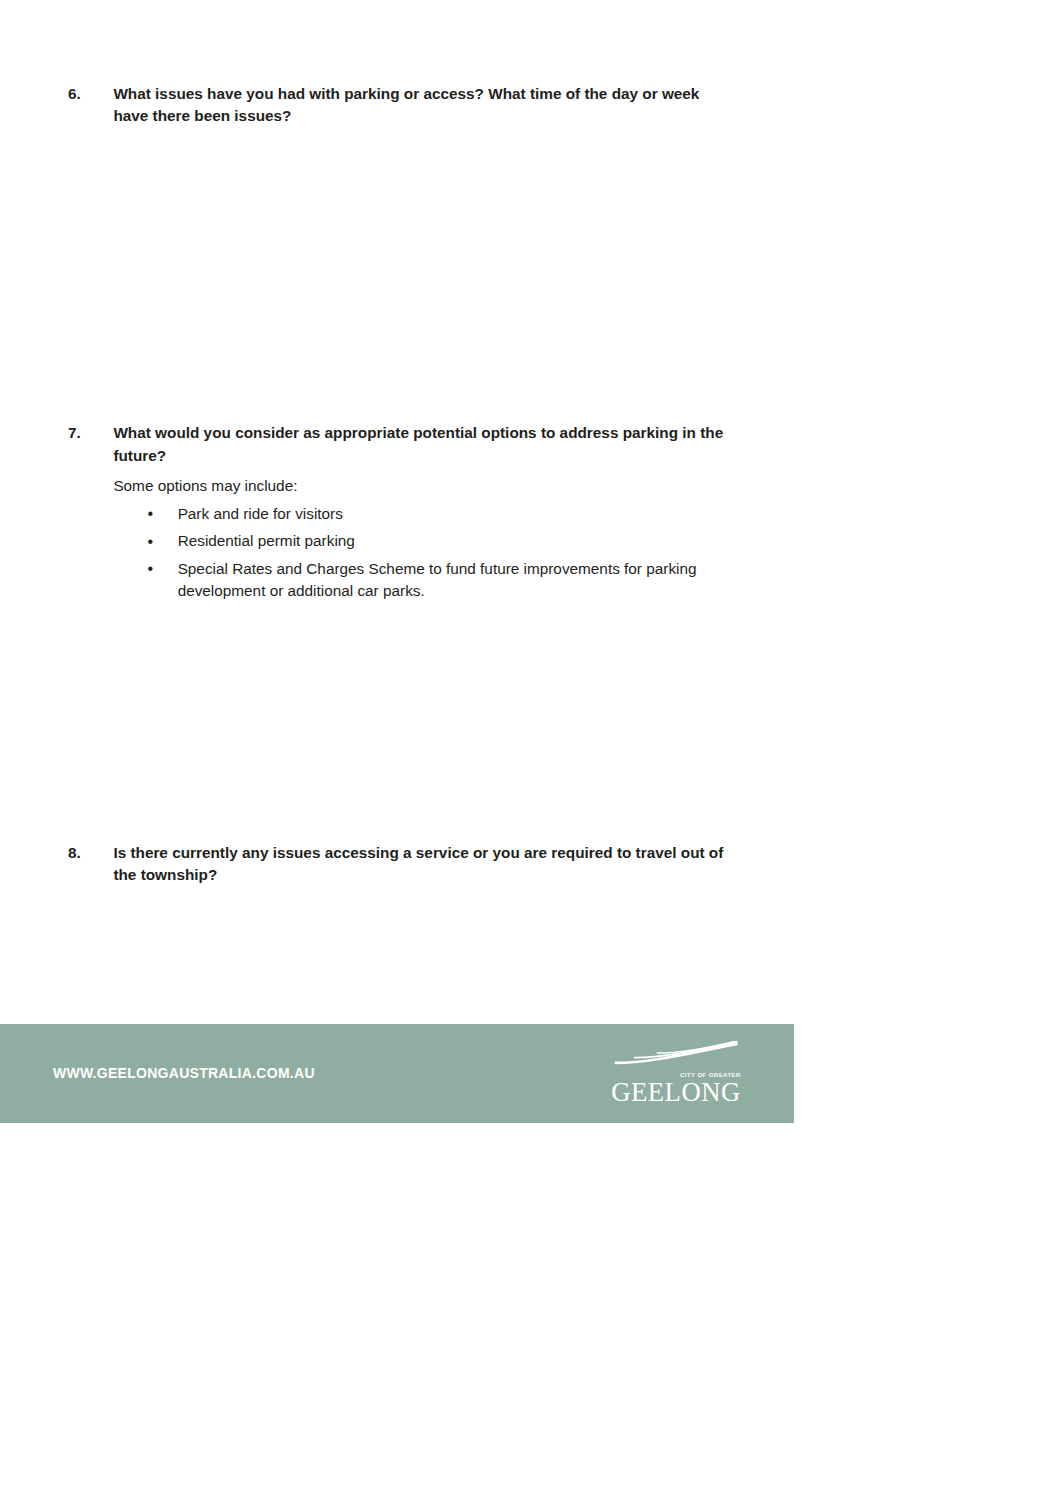6.
What issues have you had with parking or access? What time of the day or week have there been issues?
7.
What would you consider as appropriate potential options to address parking in the future?
Some options may include:
Park and ride for visitors
Residential permit parking
Special Rates and Charges Scheme to fund future improvements for parking development or additional car parks.
8.
Is there currently any issues accessing a service or you are required to travel out of the township?
WWW.GEELONGAUSTRALIA.COM.AU
CITY OF GREATER GEELONG